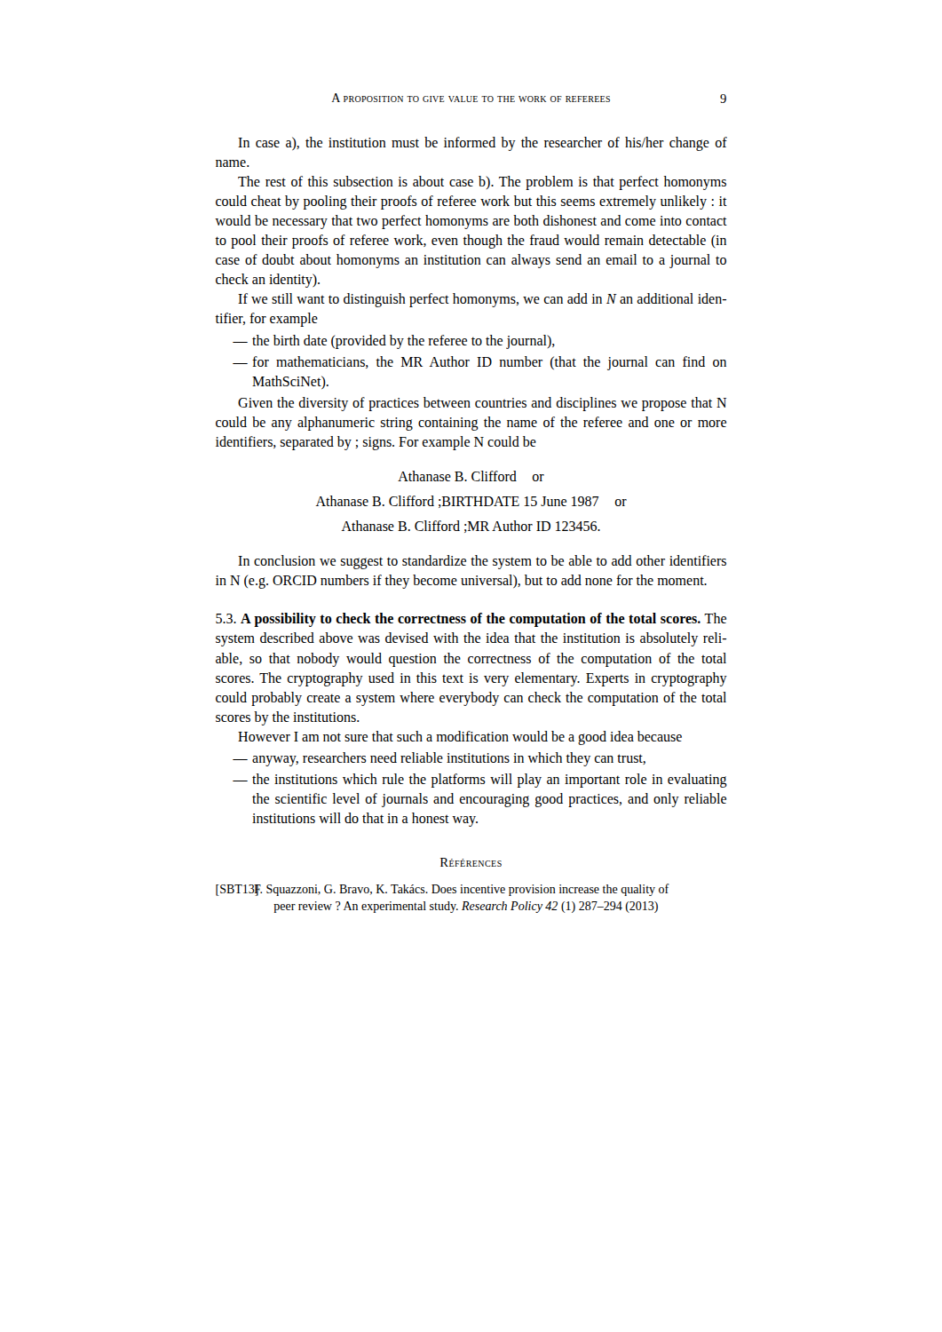A proposition to give value to the work of referees 9
In case a), the institution must be informed by the researcher of his/her change of name.
The rest of this subsection is about case b). The problem is that perfect homonyms could cheat by pooling their proofs of referee work but this seems extremely unlikely : it would be necessary that two perfect homonyms are both dishonest and come into contact to pool their proofs of referee work, even though the fraud would remain detectable (in case of doubt about homonyms an institution can always send an email to a journal to check an identity).
If we still want to distinguish perfect homonyms, we can add in N an additional identifier, for example
the birth date (provided by the referee to the journal),
for mathematicians, the MR Author ID number (that the journal can find on MathSciNet).
Given the diversity of practices between countries and disciplines we propose that N could be any alphanumeric string containing the name of the referee and one or more identifiers, separated by ; signs. For example N could be
Athanase B. Cliffordor Athanase B. Clifford ;BIRTHDATE 15 June 1987or Athanase B. Clifford ;MR Author ID 123456.
In conclusion we suggest to standardize the system to be able to add other identifiers in N (e.g. ORCID numbers if they become universal), but to add none for the moment.
5.3. A possibility to check the correctness of the computation of the total scores. The system described above was devised with the idea that the institution is absolutely reliable, so that nobody would question the correctness of the computation of the total scores. The cryptography used in this text is very elementary. Experts in cryptography could probably create a system where everybody can check the computation of the total scores by the institutions.
However I am not sure that such a modification would be a good idea because
anyway, researchers need reliable institutions in which they can trust,
the institutions which rule the platforms will play an important role in evaluating the scientific level of journals and encouraging good practices, and only reliable institutions will do that in a honest way.
Références
[SBT13] F. Squazzoni, G. Bravo, K. Takács. Does incentive provision increase the quality of peer review ? An experimental study. Research Policy 42 (1) 287–294 (2013)